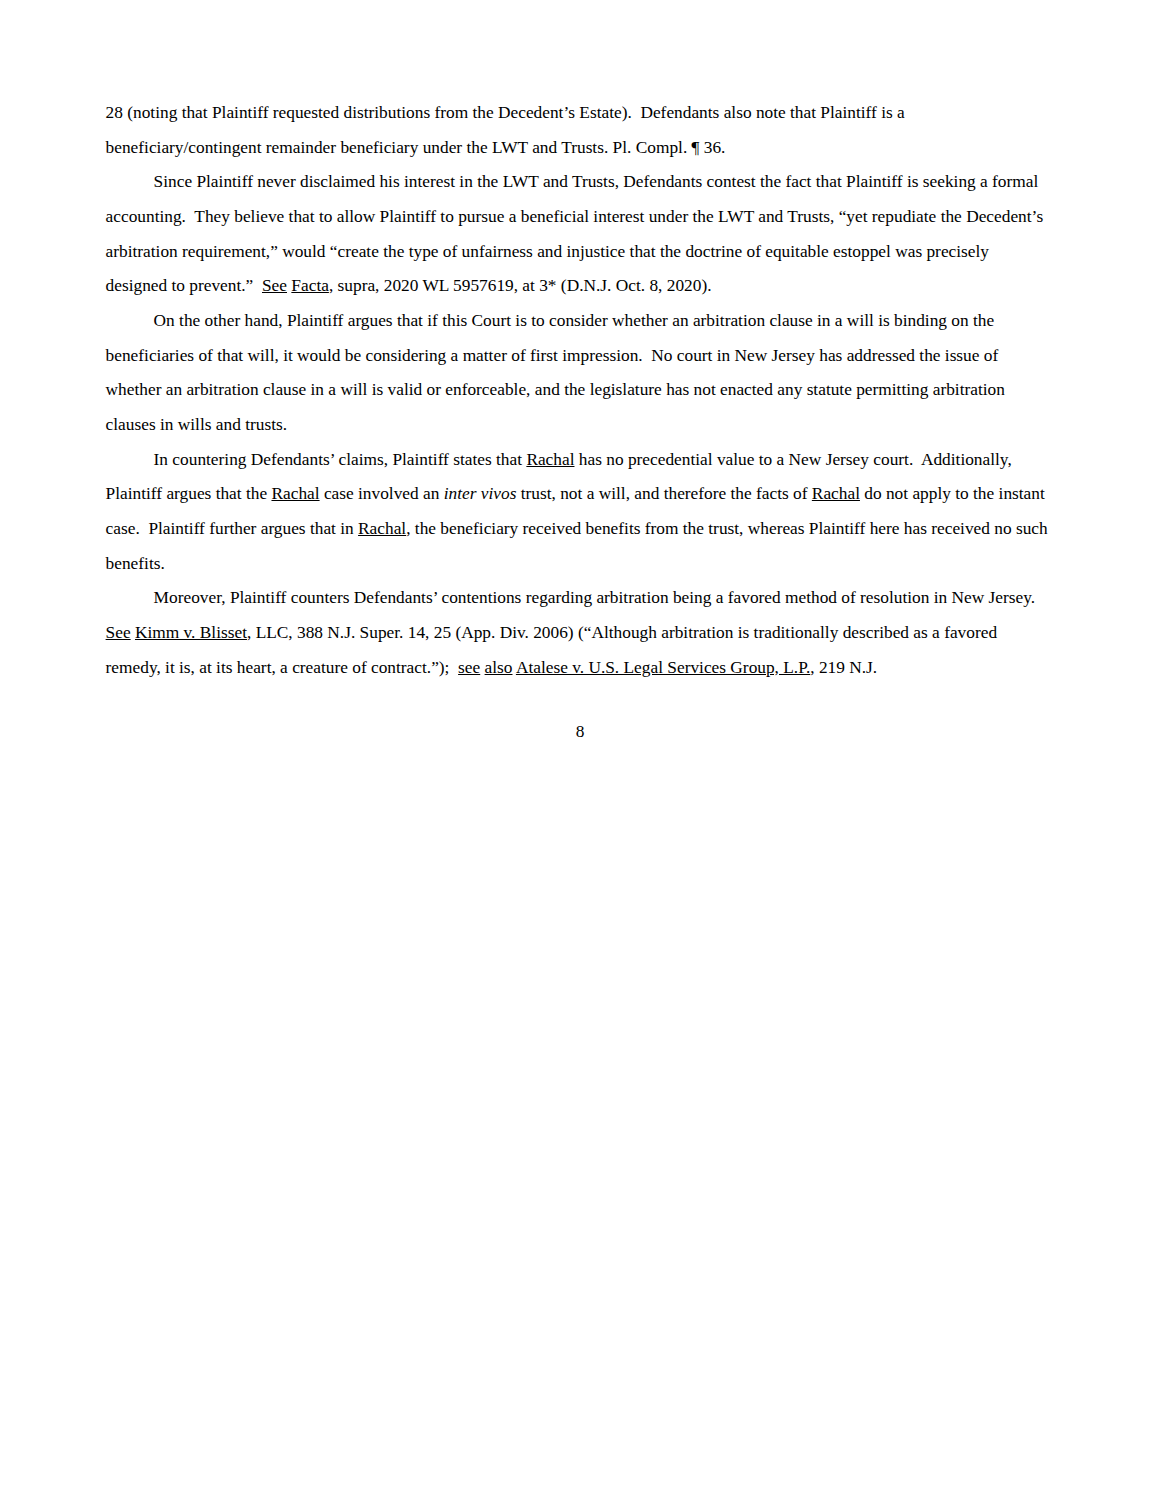28 (noting that Plaintiff requested distributions from the Decedent’s Estate). Defendants also note that Plaintiff is a beneficiary/contingent remainder beneficiary under the LWT and Trusts. Pl. Compl. ¶ 36.
Since Plaintiff never disclaimed his interest in the LWT and Trusts, Defendants contest the fact that Plaintiff is seeking a formal accounting. They believe that to allow Plaintiff to pursue a beneficial interest under the LWT and Trusts, “yet repudiate the Decedent’s arbitration requirement,” would “create the type of unfairness and injustice that the doctrine of equitable estoppel was precisely designed to prevent.” See Facta, supra, 2020 WL 5957619, at 3* (D.N.J. Oct. 8, 2020).
On the other hand, Plaintiff argues that if this Court is to consider whether an arbitration clause in a will is binding on the beneficiaries of that will, it would be considering a matter of first impression. No court in New Jersey has addressed the issue of whether an arbitration clause in a will is valid or enforceable, and the legislature has not enacted any statute permitting arbitration clauses in wills and trusts.
In countering Defendants’ claims, Plaintiff states that Rachal has no precedential value to a New Jersey court. Additionally, Plaintiff argues that the Rachal case involved an inter vivos trust, not a will, and therefore the facts of Rachal do not apply to the instant case. Plaintiff further argues that in Rachal, the beneficiary received benefits from the trust, whereas Plaintiff here has received no such benefits.
Moreover, Plaintiff counters Defendants’ contentions regarding arbitration being a favored method of resolution in New Jersey. See Kimm v. Blisset, LLC, 388 N.J. Super. 14, 25 (App. Div. 2006) (“Although arbitration is traditionally described as a favored remedy, it is, at its heart, a creature of contract.”); see also Atalese v. U.S. Legal Services Group, L.P., 219 N.J.
8